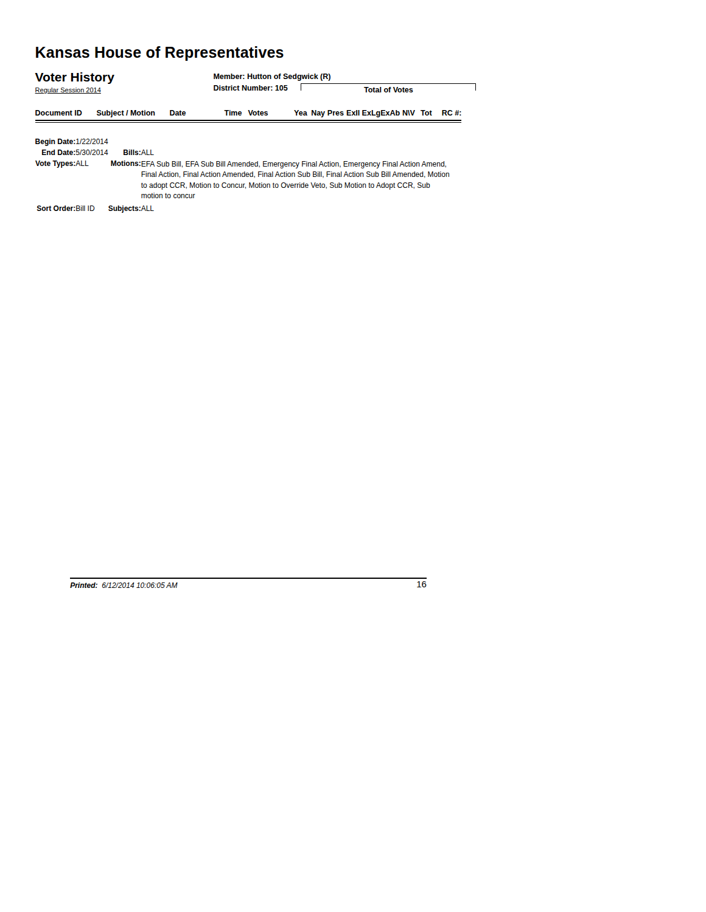Kansas House of Representatives
Voter History
Regular Session 2014
Member: Hutton of Sedgwick (R)
District Number: 105
Total of Votes
| Document ID | Subject / Motion | Date | Time | Votes | Yea | Nay | Pres | ExIl | ExLg | ExAb | N\V | Tot | RC #: |
| Begin Date: | 1/22/2014 | | |
| End Date: | 5/30/2014 | Bills: | ALL |
| Vote Types: | ALL | Motions: | EFA Sub Bill, EFA Sub Bill Amended, Emergency Final Action, Emergency Final Action Amend, Final Action, Final Action Amended, Final Action Sub Bill, Final Action Sub Bill Amended, Motion to adopt CCR, Motion to Concur, Motion to Override Veto, Sub Motion to Adopt CCR, Sub motion to concur |
| Sort Order: | Bill ID | Subjects: | ALL |
16 Printed: 6/12/2014 10:06:05 AM